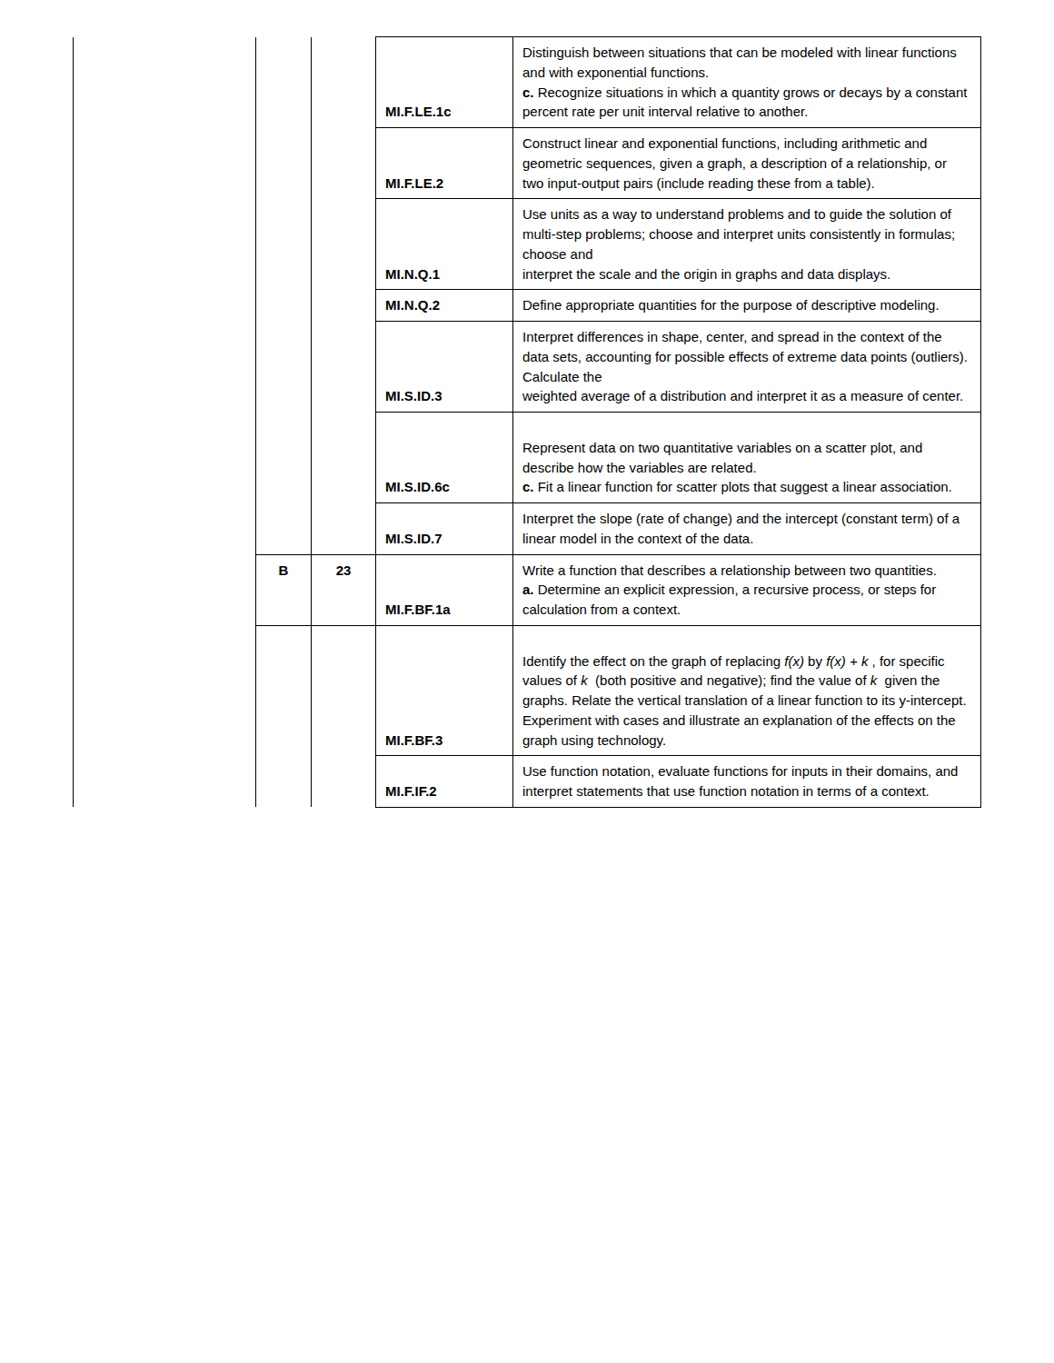| | | | MI.F.LE.1c | Distinguish between situations that can be modeled with linear functions and with exponential functions. c. Recognize situations in which a quantity grows or decays by a constant percent rate per unit interval relative to another. |
| | | | MI.F.LE.2 | Construct linear and exponential functions, including arithmetic and geometric sequences, given a graph, a description of a relationship, or two input-output pairs (include reading these from a table). |
| | | | MI.N.Q.1 | Use units as a way to understand problems and to guide the solution of multi-step problems; choose and interpret units consistently in formulas; choose and interpret the scale and the origin in graphs and data displays. |
| | | | MI.N.Q.2 | Define appropriate quantities for the purpose of descriptive modeling. |
| | | | MI.S.ID.3 | Interpret differences in shape, center, and spread in the context of the data sets, accounting for possible effects of extreme data points (outliers). Calculate the weighted average of a distribution and interpret it as a measure of center. |
| | | | MI.S.ID.6c | Represent data on two quantitative variables on a scatter plot, and describe how the variables are related. c. Fit a linear function for scatter plots that suggest a linear association. |
| | | | MI.S.ID.7 | Interpret the slope (rate of change) and the intercept (constant term) of a linear model in the context of the data. |
| | B | 23 | MI.F.BF.1a | Write a function that describes a relationship between two quantities. a. Determine an explicit expression, a recursive process, or steps for calculation from a context. |
| | | | MI.F.BF.3 | Identify the effect on the graph of replacing f(x) by f(x) + k , for specific values of k (both positive and negative); find the value of k given the graphs. Relate the vertical translation of a linear function to its y-intercept. Experiment with cases and illustrate an explanation of the effects on the graph using technology. |
| | | | MI.F.IF.2 | Use function notation, evaluate functions for inputs in their domains, and interpret statements that use function notation in terms of a context. |